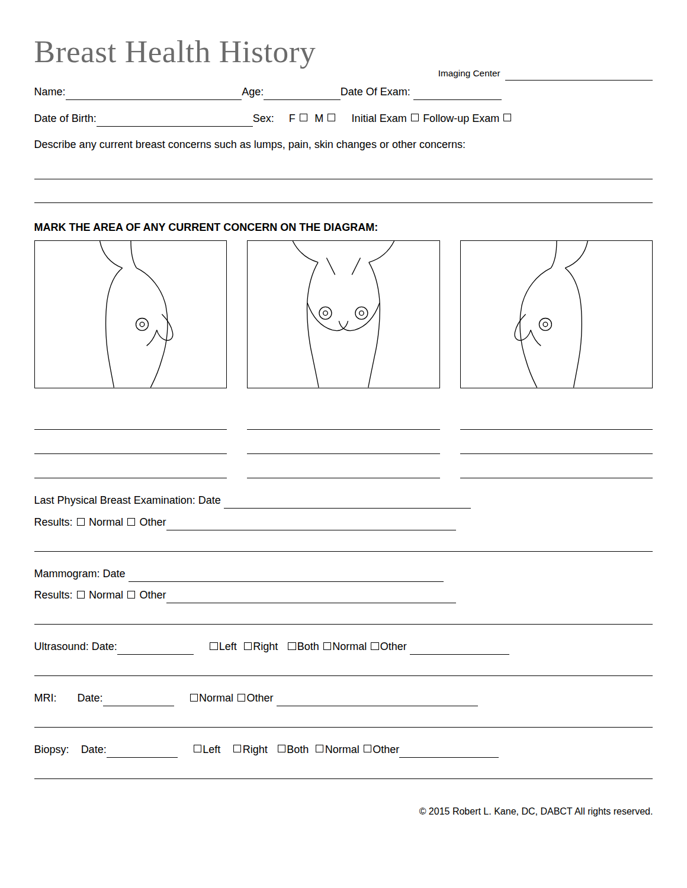Breast Health History
Imaging Center
Name: Age: Date Of Exam:
Date of Birth: Sex: F M Initial Exam Follow-up Exam
Describe any current breast concerns such as lumps, pain, skin changes or other concerns:
MARK THE AREA OF ANY CURRENT CONCERN ON THE DIAGRAM:
Last Physical Breast Examination: Date
Results: Normal Other
Mammogram: Date
Results: Normal Other
Ultrasound: Date: Left Right Both Normal Other
MRI: Date: Normal Other
Biopsy: Date: Left Right Both Normal Other
© 2015 Robert L. Kane, DC, DABCT All rights reserved.